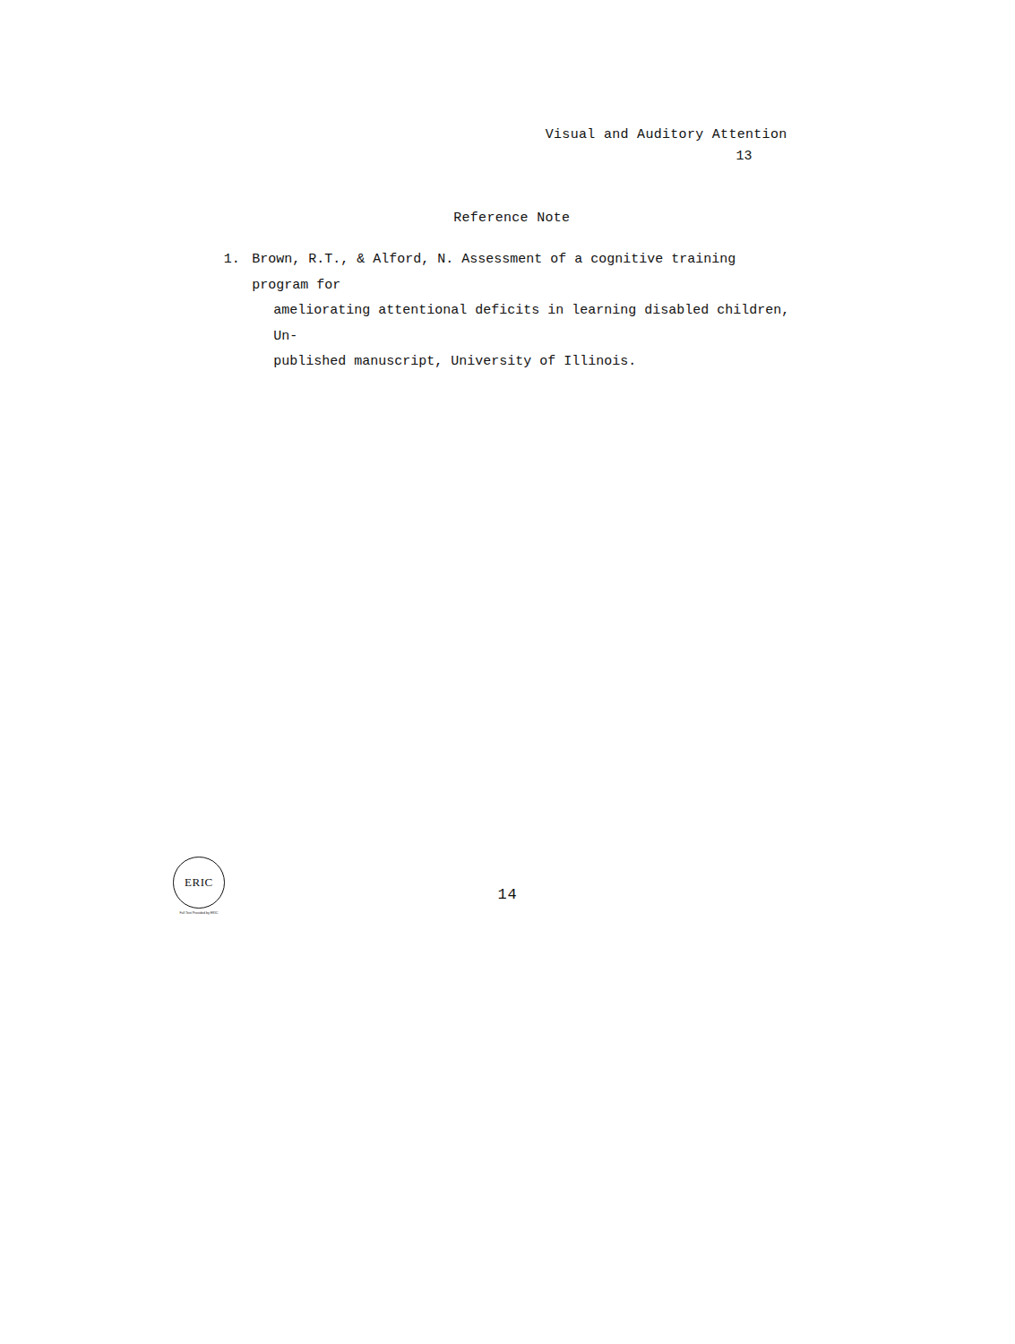Visual and Auditory Attention 13
Reference Note
1. Brown, R.T., & Alford, N. Assessment of a cognitive training program for ameliorating attentional deficits in learning disabled children, Un- published manuscript, University of Illinois.
14
ERIC Full Text Provided by ERIC